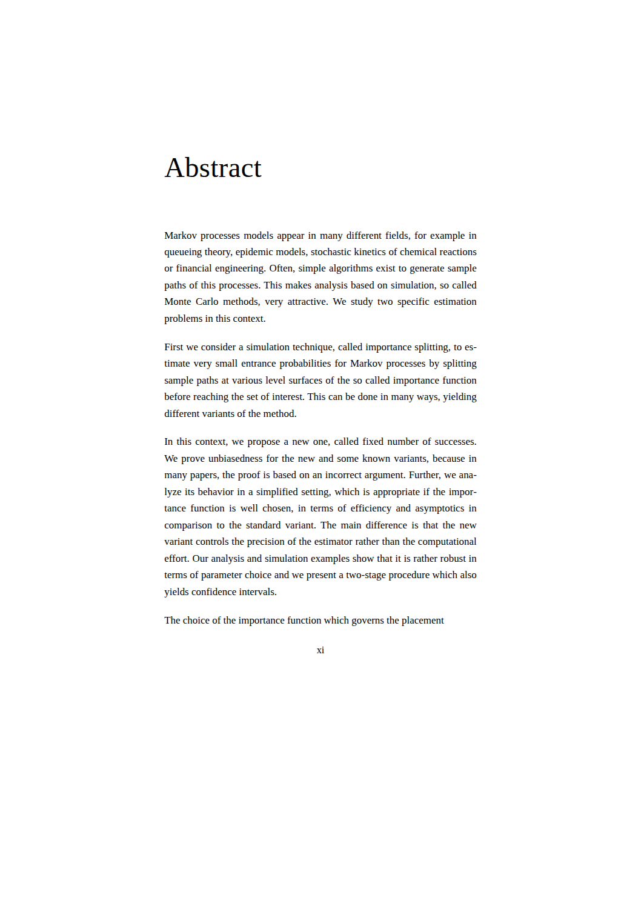Abstract
Markov processes models appear in many different fields, for example in queueing theory, epidemic models, stochastic kinetics of chemical reactions or financial engineering. Often, simple algorithms exist to generate sample paths of this processes. This makes analysis based on simulation, so called Monte Carlo methods, very attractive. We study two specific estimation problems in this context.
First we consider a simulation technique, called importance splitting, to estimate very small entrance probabilities for Markov processes by splitting sample paths at various level surfaces of the so called importance function before reaching the set of interest. This can be done in many ways, yielding different variants of the method.
In this context, we propose a new one, called fixed number of successes. We prove unbiasedness for the new and some known variants, because in many papers, the proof is based on an incorrect argument. Further, we analyze its behavior in a simplified setting, which is appropriate if the importance function is well chosen, in terms of efficiency and asymptotics in comparison to the standard variant. The main difference is that the new variant controls the precision of the estimator rather than the computational effort. Our analysis and simulation examples show that it is rather robust in terms of parameter choice and we present a two-stage procedure which also yields confidence intervals.
The choice of the importance function which governs the placement
xi